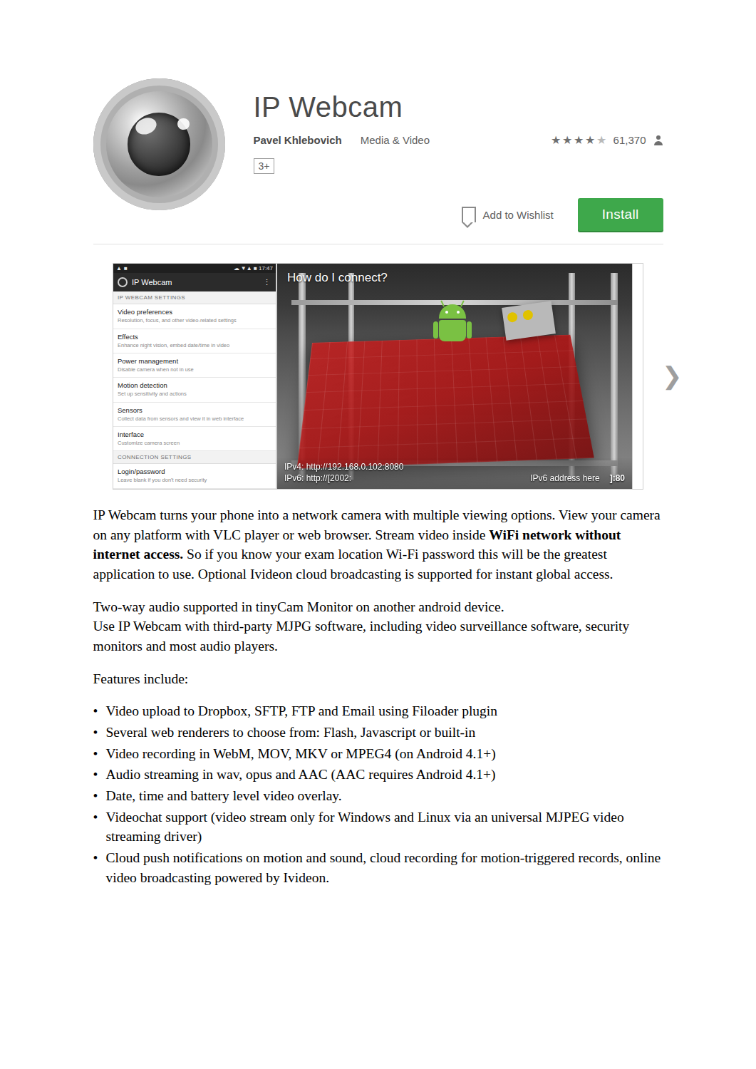IP Webcam
Pavel Khlebovich Media & Video ★★★★★ 61,370
3+
Add to Wishlist
Install
▲■ ☁ ▼▲ ■ 17:47
IP Webcam ⋮
IP WEBCAM SETTINGS
Video preferences
Resolution, focus, and other video-related settings
Effects
Enhance night vision, embed date/time in video
Power management
Disable camera when not in use
Motion detection
Set up sensitivity and actions
Sensors
Collect data from sensors and view it in web interface
Interface
Customize camera screen
CONNECTION SETTINGS
Login/password
Leave blank if you don't need security
How do I connect?
IPv4: http://192.168.0.102:8080
IPv6: http://[2002: IPv6 address here ]:80
❯
IP Webcam turns your phone into a network camera with multiple viewing options. View your camera on any platform with VLC player or web browser. Stream video inside WiFi network without internet access. So if you know your exam location Wi-Fi password this will be the greatest application to use. Optional Ivideon cloud broadcasting is supported for instant global access.
Two-way audio supported in tinyCam Monitor on another android device.
Use IP Webcam with third-party MJPG software, including video surveillance software, security monitors and most audio players.
Features include:
Video upload to Dropbox, SFTP, FTP and Email using Filoader plugin
Several web renderers to choose from: Flash, Javascript or built-in
Video recording in WebM, MOV, MKV or MPEG4 (on Android 4.1+)
Audio streaming in wav, opus and AAC (AAC requires Android 4.1+)
Date, time and battery level video overlay.
Videochat support (video stream only for Windows and Linux via an universal MJPEG video streaming driver)
Cloud push notifications on motion and sound, cloud recording for motion-triggered records, online video broadcasting powered by Ivideon.